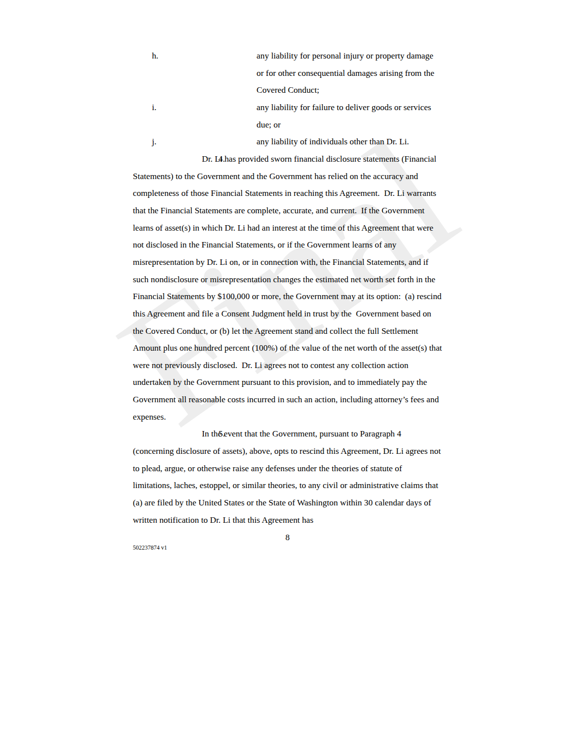Final
h. any liability for personal injury or property damage or for other consequential damages arising from the Covered Conduct;
i. any liability for failure to deliver goods or services due; or
j. any liability of individuals other than Dr. Li.
4. Dr. Li has provided sworn financial disclosure statements (Financial Statements) to the Government and the Government has relied on the accuracy and completeness of those Financial Statements in reaching this Agreement. Dr. Li warrants that the Financial Statements are complete, accurate, and current. If the Government learns of asset(s) in which Dr. Li had an interest at the time of this Agreement that were not disclosed in the Financial Statements, or if the Government learns of any misrepresentation by Dr. Li on, or in connection with, the Financial Statements, and if such nondisclosure or misrepresentation changes the estimated net worth set forth in the Financial Statements by $100,000 or more, the Government may at its option: (a) rescind this Agreement and file a Consent Judgment held in trust by the Government based on the Covered Conduct, or (b) let the Agreement stand and collect the full Settlement Amount plus one hundred percent (100%) of the value of the net worth of the asset(s) that were not previously disclosed. Dr. Li agrees not to contest any collection action undertaken by the Government pursuant to this provision, and to immediately pay the Government all reasonable costs incurred in such an action, including attorney’s fees and expenses.
5. In the event that the Government, pursuant to Paragraph 4 (concerning disclosure of assets), above, opts to rescind this Agreement, Dr. Li agrees not to plead, argue, or otherwise raise any defenses under the theories of statute of limitations, laches, estoppel, or similar theories, to any civil or administrative claims that (a) are filed by the United States or the State of Washington within 30 calendar days of written notification to Dr. Li that this Agreement has
8
502237874 v1